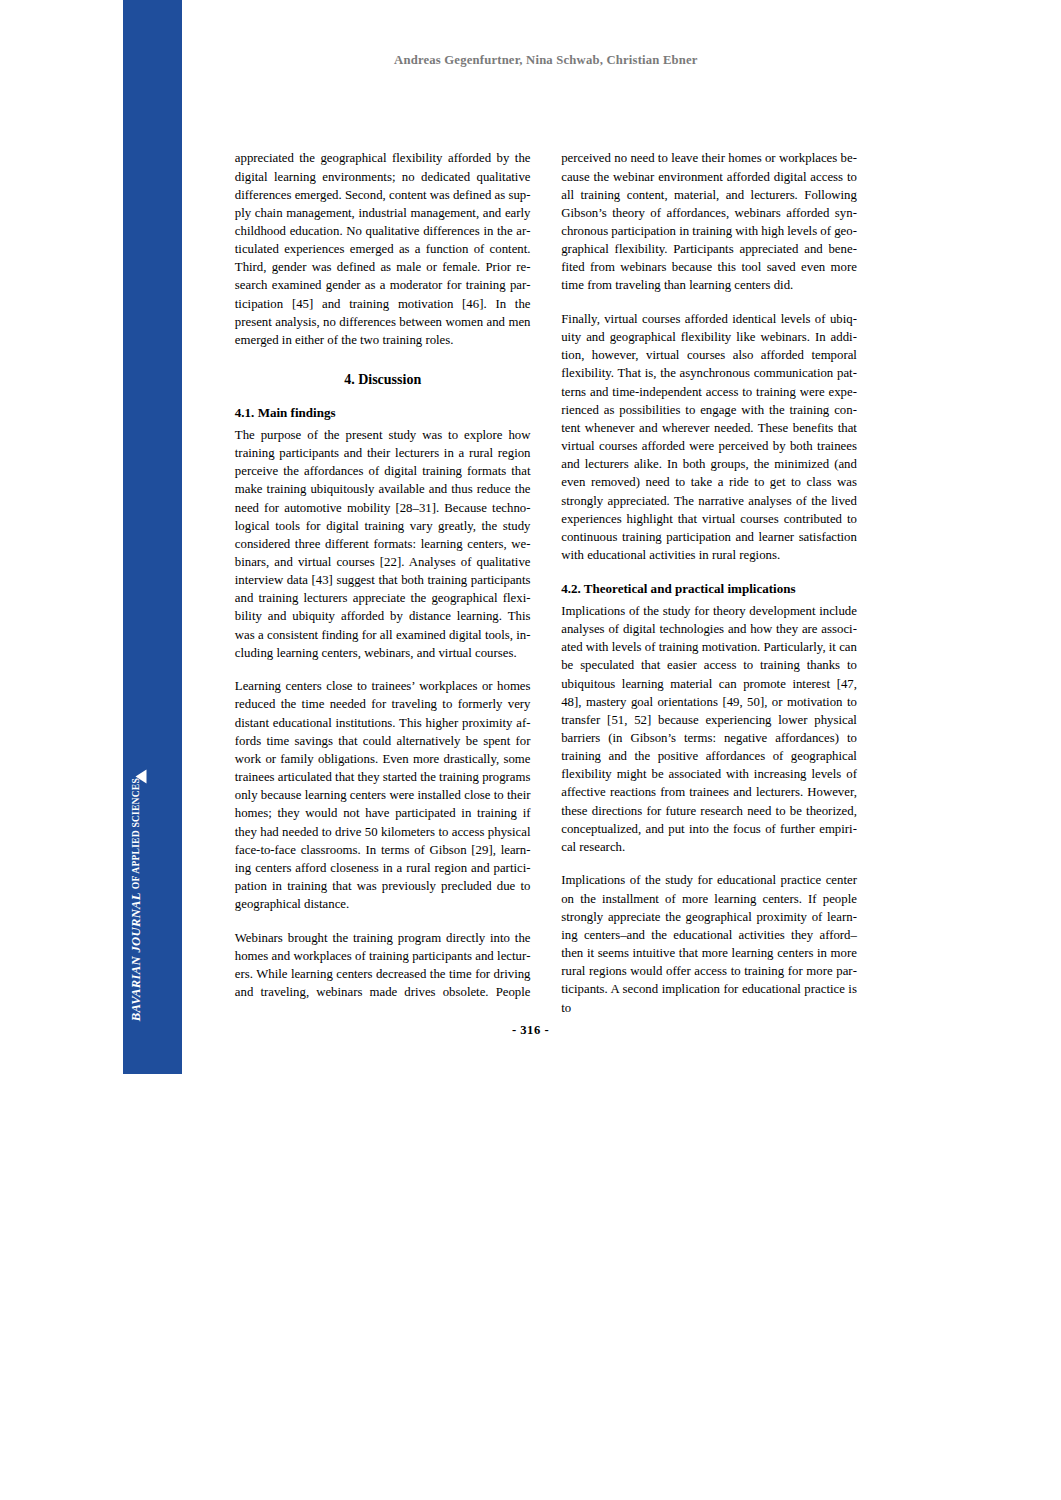BAVARIAN JOURNAL OF APPLIED SCIENCES
Andreas Gegenfurtner, Nina Schwab, Christian Ebner
appreciated the geographical flexibility afforded by the digital learning environments; no dedicated qualitative differences emerged. Second, content was defined as supply chain management, industrial management, and early childhood education. No qualitative differences in the articulated experiences emerged as a function of content. Third, gender was defined as male or female. Prior research examined gender as a moderator for training participation [45] and training motivation [46]. In the present analysis, no differences between women and men emerged in either of the two training roles.
4. Discussion
4.1. Main findings
The purpose of the present study was to explore how training participants and their lecturers in a rural region perceive the affordances of digital training formats that make training ubiquitously available and thus reduce the need for automotive mobility [28–31]. Because technological tools for digital training vary greatly, the study considered three different formats: learning centers, webinars, and virtual courses [22]. Analyses of qualitative interview data [43] suggest that both training participants and training lecturers appreciate the geographical flexibility and ubiquity afforded by distance learning. This was a consistent finding for all examined digital tools, including learning centers, webinars, and virtual courses.
Learning centers close to trainees’ workplaces or homes reduced the time needed for traveling to formerly very distant educational institutions. This higher proximity affords time savings that could alternatively be spent for work or family obligations. Even more drastically, some trainees articulated that they started the training programs only because learning centers were installed close to their homes; they would not have participated in training if they had needed to drive 50 kilometers to access physical face-to-face classrooms. In terms of Gibson [29], learning centers afford closeness in a rural region and participation in training that was previously precluded due to geographical distance.
Webinars brought the training program directly into the homes and workplaces of training participants and lecturers. While learning centers decreased the time for driving and traveling, webinars made drives obsolete. People perceived no need to leave their homes or workplaces because the webinar environment afforded digital access to all training content, material, and lecturers. Following Gibson’s theory of affordances, webinars afforded synchronous participation in training with high levels of geographical flexibility. Participants appreciated and benefited from webinars because this tool saved even more time from traveling than learning centers did.
Finally, virtual courses afforded identical levels of ubiquity and geographical flexibility like webinars. In addition, however, virtual courses also afforded temporal flexibility. That is, the asynchronous communication patterns and time-independent access to training were experienced as possibilities to engage with the training content whenever and wherever needed. These benefits that virtual courses afforded were perceived by both trainees and lecturers alike. In both groups, the minimized (and even removed) need to take a ride to get to class was strongly appreciated. The narrative analyses of the lived experiences highlight that virtual courses contributed to continuous training participation and learner satisfaction with educational activities in rural regions.
4.2. Theoretical and practical implications
Implications of the study for theory development include analyses of digital technologies and how they are associated with levels of training motivation. Particularly, it can be speculated that easier access to training thanks to ubiquitous learning material can promote interest [47, 48], mastery goal orientations [49, 50], or motivation to transfer [51, 52] because experiencing lower physical barriers (in Gibson’s terms: negative affordances) to training and the positive affordances of geographical flexibility might be associated with increasing levels of affective reactions from trainees and lecturers. However, these directions for future research need to be theorized, conceptualized, and put into the focus of further empirical research.
Implications of the study for educational practice center on the installment of more learning centers. If people strongly appreciate the geographical proximity of learning centers–and the educational activities they afford–then it seems intuitive that more learning centers in more rural regions would offer access to training for more participants. A second implication for educational practice is to
- 316 -